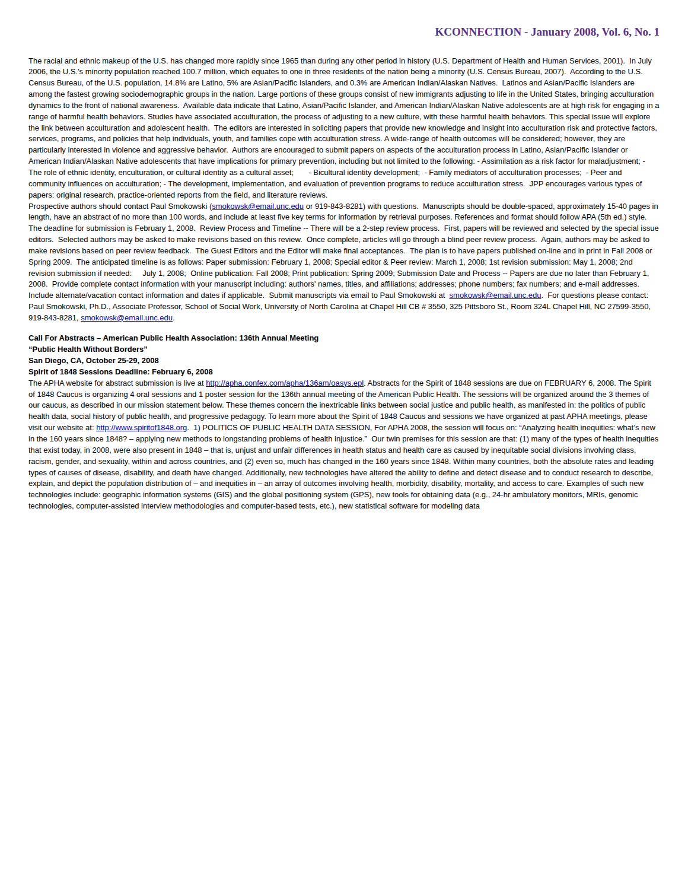KCONNECTION - January 2008, Vol. 6, No. 1
The racial and ethnic makeup of the U.S. has changed more rapidly since 1965 than during any other period in history (U.S. Department of Health and Human Services, 2001). In July 2006, the U.S.'s minority population reached 100.7 million, which equates to one in three residents of the nation being a minority (U.S. Census Bureau, 2007). According to the U.S. Census Bureau, of the U.S. population, 14.8% are Latino, 5% are Asian/Pacific Islanders, and 0.3% are American Indian/Alaskan Natives. Latinos and Asian/Pacific Islanders are among the fastest growing sociodemographic groups in the nation. Large portions of these groups consist of new immigrants adjusting to life in the United States, bringing acculturation dynamics to the front of national awareness. Available data indicate that Latino, Asian/Pacific Islander, and American Indian/Alaskan Native adolescents are at high risk for engaging in a range of harmful health behaviors. Studies have associated acculturation, the process of adjusting to a new culture, with these harmful health behaviors. This special issue will explore the link between acculturation and adolescent health. The editors are interested in soliciting papers that provide new knowledge and insight into acculturation risk and protective factors, services, programs, and policies that help individuals, youth, and families cope with acculturation stress. A wide-range of health outcomes will be considered; however, they are particularly interested in violence and aggressive behavior. Authors are encouraged to submit papers on aspects of the acculturation process in Latino, Asian/Pacific Islander or American Indian/Alaskan Native adolescents that have implications for primary prevention, including but not limited to the following: - Assimilation as a risk factor for maladjustment; - The role of ethnic identity, enculturation, or cultural identity as a cultural asset; - Bicultural identity development; - Family mediators of acculturation processes; - Peer and community influences on acculturation; - The development, implementation, and evaluation of prevention programs to reduce acculturation stress. JPP encourages various types of papers: original research, practice-oriented reports from the field, and literature reviews.
Prospective authors should contact Paul Smokowski (smokowsk@email.unc.edu or 919-843-8281) with questions. Manuscripts should be double-spaced, approximately 15-40 pages in length, have an abstract of no more than 100 words, and include at least five key terms for information by retrieval purposes. References and format should follow APA (5th ed.) style. The deadline for submission is February 1, 2008. Review Process and Timeline -- There will be a 2-step review process. First, papers will be reviewed and selected by the special issue editors. Selected authors may be asked to make revisions based on this review. Once complete, articles will go through a blind peer review process. Again, authors may be asked to make revisions based on peer review feedback. The Guest Editors and the Editor will make final acceptances. The plan is to have papers published on-line and in print in Fall 2008 or Spring 2009. The anticipated timeline is as follows: Paper submission: February 1, 2008; Special editor & Peer review: March 1, 2008; 1st revision submission: May 1, 2008; 2nd revision submission if needed: July 1, 2008; Online publication: Fall 2008; Print publication: Spring 2009; Submission Date and Process -- Papers are due no later than February 1, 2008. Provide complete contact information with your manuscript including: authors' names, titles, and affiliations; addresses; phone numbers; fax numbers; and e-mail addresses. Include alternate/vacation contact information and dates if applicable. Submit manuscripts via email to Paul Smokowski at smokowsk@email.unc.edu. For questions please contact: Paul Smokowski, Ph.D., Associate Professor, School of Social Work, University of North Carolina at Chapel Hill CB # 3550, 325 Pittsboro St., Room 324L Chapel Hill, NC 27599-3550, 919-843-8281, smokowsk@email.unc.edu.
Call For Abstracts – American Public Health Association: 136th Annual Meeting
“Public Health Without Borders”
San Diego, CA, October 25-29, 2008
Spirit of 1848 Sessions Deadline: February 6, 2008
The APHA website for abstract submission is live at http://apha.confex.com/apha/136am/oasys.epl. Abstracts for the Spirit of 1848 sessions are due on FEBRUARY 6, 2008. The Spirit of 1848 Caucus is organizing 4 oral sessions and 1 poster session for the 136th annual meeting of the American Public Health. The sessions will be organized around the 3 themes of our caucus, as described in our mission statement below. These themes concern the inextricable links between social justice and public health, as manifested in: the politics of public health data, social history of public health, and progressive pedagogy. To learn more about the Spirit of 1848 Caucus and sessions we have organized at past APHA meetings, please visit our website at: http://www.spiritof1848.org. 1) POLITICS OF PUBLIC HEALTH DATA SESSION, For APHA 2008, the session will focus on: “Analyzing health inequities: what’s new in the 160 years since 1848? – applying new methods to longstanding problems of health injustice.” Our twin premises for this session are that: (1) many of the types of health inequities that exist today, in 2008, were also present in 1848 – that is, unjust and unfair differences in health status and health care as caused by inequitable social divisions involving class, racism, gender, and sexuality, within and across countries, and (2) even so, much has changed in the 160 years since 1848. Within many countries, both the absolute rates and leading types of causes of disease, disability, and death have changed. Additionally, new technologies have altered the ability to define and detect disease and to conduct research to describe, explain, and depict the population distribution of – and inequities in – an array of outcomes involving health, morbidity, disability, mortality, and access to care. Examples of such new technologies include: geographic information systems (GIS) and the global positioning system (GPS), new tools for obtaining data (e.g., 24-hr ambulatory monitors, MRIs, genomic technologies, computer-assisted interview methodologies and computer-based tests, etc.), new statistical software for modeling data